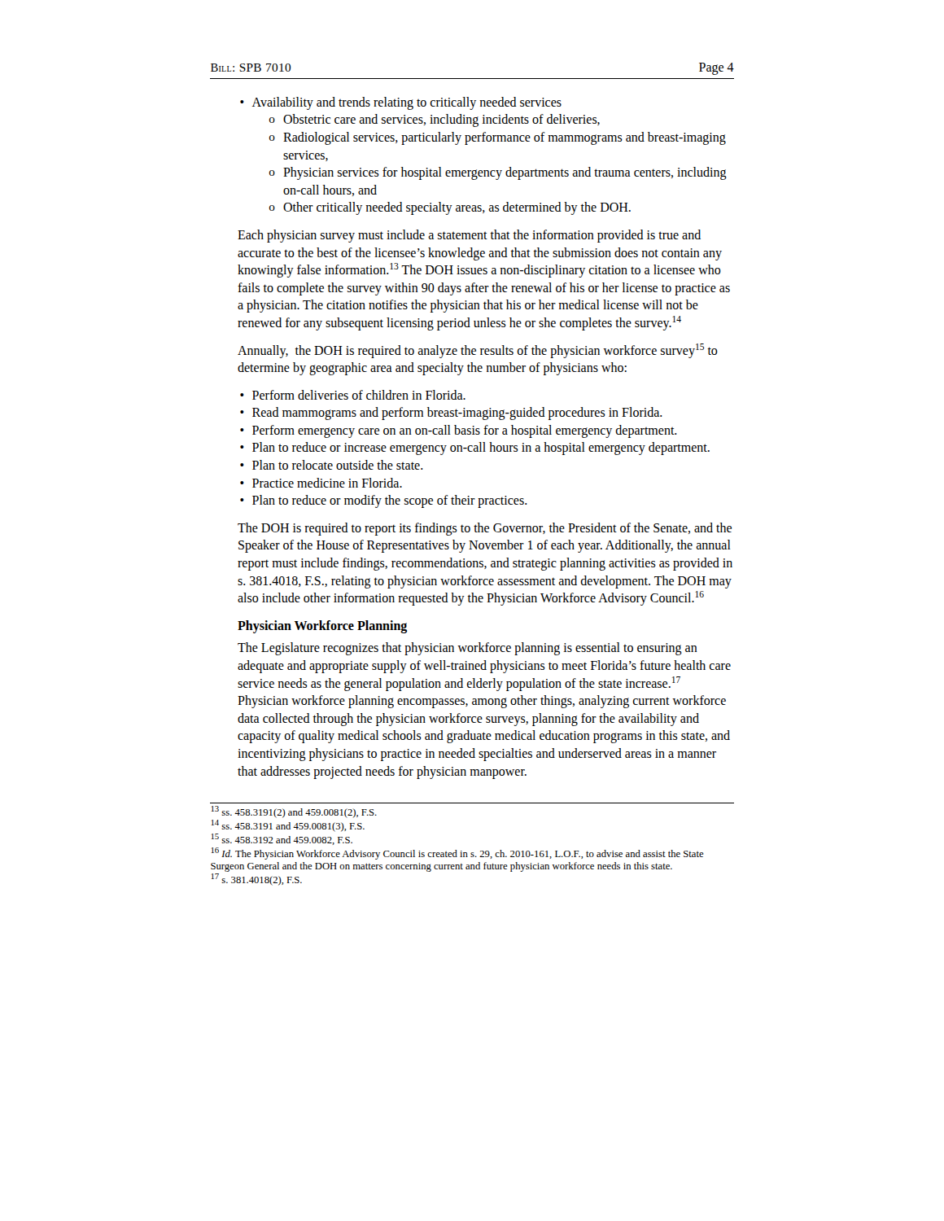Bill: SPB 7010
Page 4
Availability and trends relating to critically needed services
Obstetric care and services, including incidents of deliveries,
Radiological services, particularly performance of mammograms and breast-imaging services,
Physician services for hospital emergency departments and trauma centers, including on-call hours, and
Other critically needed specialty areas, as determined by the DOH.
Each physician survey must include a statement that the information provided is true and accurate to the best of the licensee’s knowledge and that the submission does not contain any knowingly false information.13 The DOH issues a non-disciplinary citation to a licensee who fails to complete the survey within 90 days after the renewal of his or her license to practice as a physician. The citation notifies the physician that his or her medical license will not be renewed for any subsequent licensing period unless he or she completes the survey.14
Annually, the DOH is required to analyze the results of the physician workforce survey15 to determine by geographic area and specialty the number of physicians who:
Perform deliveries of children in Florida.
Read mammograms and perform breast-imaging-guided procedures in Florida.
Perform emergency care on an on-call basis for a hospital emergency department.
Plan to reduce or increase emergency on-call hours in a hospital emergency department.
Plan to relocate outside the state.
Practice medicine in Florida.
Plan to reduce or modify the scope of their practices.
The DOH is required to report its findings to the Governor, the President of the Senate, and the Speaker of the House of Representatives by November 1 of each year. Additionally, the annual report must include findings, recommendations, and strategic planning activities as provided in s. 381.4018, F.S., relating to physician workforce assessment and development. The DOH may also include other information requested by the Physician Workforce Advisory Council.16
Physician Workforce Planning
The Legislature recognizes that physician workforce planning is essential to ensuring an adequate and appropriate supply of well-trained physicians to meet Florida’s future health care service needs as the general population and elderly population of the state increase.17 Physician workforce planning encompasses, among other things, analyzing current workforce data collected through the physician workforce surveys, planning for the availability and capacity of quality medical schools and graduate medical education programs in this state, and incentivizing physicians to practice in needed specialties and underserved areas in a manner that addresses projected needs for physician manpower.
13 ss. 458.3191(2) and 459.0081(2), F.S.
14 ss. 458.3191 and 459.0081(3), F.S.
15 ss. 458.3192 and 459.0082, F.S.
16 Id. The Physician Workforce Advisory Council is created in s. 29, ch. 2010-161, L.O.F., to advise and assist the State Surgeon General and the DOH on matters concerning current and future physician workforce needs in this state.
17 s. 381.4018(2), F.S.